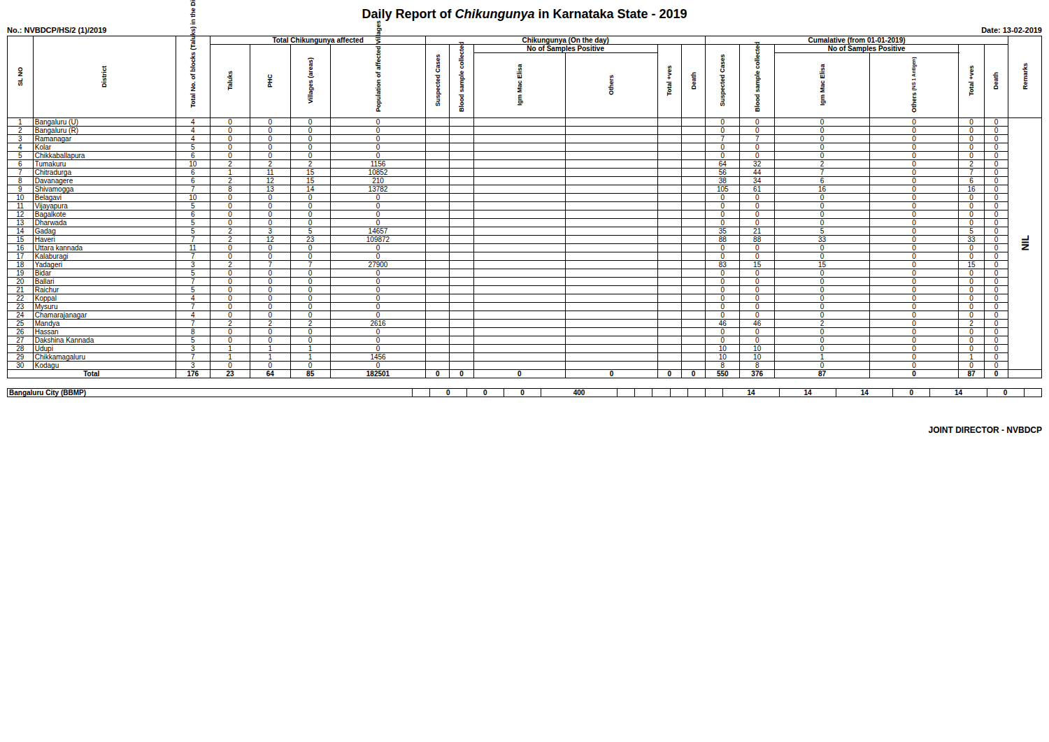Daily Report of Chikungunya in Karnataka State - 2019
No.: NVBDCP/HS/2 (1)/2019 Date: 13-02-2019
| SL NO | District | Total No. of blocks (Taluks) in the District | Total Chikungunya affected | Chikungunya (On the day) | Cumalative (from 01-01-2019) | Remarks |
| --- | --- | --- | --- | --- | --- | --- |
| Taluks | PHC | Villages (areas) | Population of affected Villages | Suspected Cases | Blood sample collected | No of Samples Positive | Total +ves | Death | Suspected Cases | Blood sample collected | No of Samples Positive | Total +ves | Death |
| Igm Mac Elisa | Others | Igm Mac Elisa | Others (NS 1 Antigen) |
| 1 | Bangaluru (U) | 4 | 0 | 0 | 0 | 0 | | | | | | | 0 | 0 | 0 | 0 | 0 | 0 | NIL |
| 2 | Bangaluru (R) | 4 | 0 | 0 | 0 | 0 | | | | | | | 0 | 0 | 0 | 0 | 0 | 0 |
| 3 | Ramanagar | 4 | 0 | 0 | 0 | 0 | | | | | | | 7 | 7 | 0 | 0 | 0 | 0 |
| 4 | Kolar | 5 | 0 | 0 | 0 | 0 | | | | | | | 0 | 0 | 0 | 0 | 0 | 0 |
| 5 | Chikkaballapura | 6 | 0 | 0 | 0 | 0 | | | | | | | 0 | 0 | 0 | 0 | 0 | 0 |
| 6 | Tumakuru | 10 | 2 | 2 | 2 | 1156 | | | | | | | 64 | 32 | 2 | 0 | 2 | 0 |
| 7 | Chitradurga | 6 | 1 | 11 | 15 | 10852 | | | | | | | 56 | 44 | 7 | 0 | 7 | 0 |
| 8 | Davanagere | 6 | 2 | 12 | 15 | 210 | | | | | | | 38 | 34 | 6 | 0 | 6 | 0 |
| 9 | Shivamogga | 7 | 8 | 13 | 14 | 13782 | | | | | | | 105 | 61 | 16 | 0 | 16 | 0 |
| 10 | Belagavi | 10 | 0 | 0 | 0 | 0 | | | | | | | 0 | 0 | 0 | 0 | 0 | 0 |
| 11 | Vijayapura | 5 | 0 | 0 | 0 | 0 | | | | | | | 0 | 0 | 0 | 0 | 0 | 0 |
| 12 | Bagalkote | 6 | 0 | 0 | 0 | 0 | | | | | | | 0 | 0 | 0 | 0 | 0 | 0 |
| 13 | Dharwada | 5 | 0 | 0 | 0 | 0 | | | | | | | 0 | 0 | 0 | 0 | 0 | 0 |
| 14 | Gadag | 5 | 2 | 3 | 5 | 14657 | | | | | | | 35 | 21 | 5 | 0 | 5 | 0 |
| 15 | Haveri | 7 | 2 | 12 | 23 | 109872 | | | | | | | 88 | 88 | 33 | 0 | 33 | 0 |
| 16 | Uttara kannada | 11 | 0 | 0 | 0 | 0 | | | | | | | 0 | 0 | 0 | 0 | 0 | 0 |
| 17 | Kalaburagi | 7 | 0 | 0 | 0 | 0 | | | | | | | 0 | 0 | 0 | 0 | 0 | 0 |
| 18 | Yadageri | 3 | 2 | 7 | 7 | 27900 | | | | | | | 83 | 15 | 15 | 0 | 15 | 0 |
| 19 | Bidar | 5 | 0 | 0 | 0 | 0 | | | | | | | 0 | 0 | 0 | 0 | 0 | 0 |
| 20 | Ballari | 7 | 0 | 0 | 0 | 0 | | | | | | | 0 | 0 | 0 | 0 | 0 | 0 |
| 21 | Raichur | 5 | 0 | 0 | 0 | 0 | | | | | | | 0 | 0 | 0 | 0 | 0 | 0 |
| 22 | Koppal | 4 | 0 | 0 | 0 | 0 | | | | | | | 0 | 0 | 0 | 0 | 0 | 0 |
| 23 | Mysuru | 7 | 0 | 0 | 0 | 0 | | | | | | | 0 | 0 | 0 | 0 | 0 | 0 |
| 24 | Chamarajanagar | 4 | 0 | 0 | 0 | 0 | | | | | | | 0 | 0 | 0 | 0 | 0 | 0 |
| 25 | Mandya | 7 | 2 | 2 | 2 | 2616 | | | | | | | 46 | 46 | 2 | 0 | 2 | 0 |
| 26 | Hassan | 8 | 0 | 0 | 0 | 0 | | | | | | | 0 | 0 | 0 | 0 | 0 | 0 |
| 27 | Dakshina Kannada | 5 | 0 | 0 | 0 | 0 | | | | | | | 0 | 0 | 0 | 0 | 0 | 0 |
| 28 | Udupi | 3 | 1 | 1 | 1 | 0 | | | | | | | 10 | 10 | 0 | 0 | 0 | 0 |
| 29 | Chikkamagaluru | 7 | 1 | 1 | 1 | 1456 | | | | | | | 10 | 10 | 1 | 0 | 1 | 0 |
| 30 | Kodagu | 3 | 0 | 0 | 0 | 0 | | | | | | | 8 | 8 | 0 | 0 | 0 | 0 |
| Total | 176 | 23 | 64 | 85 | 182501 | 0 | 0 | 0 | 0 | 0 | 0 | 550 | 376 | 87 | 0 | 87 | 0 | |
| Bangaluru City (BBMP) | | 0 | 0 | 0 | 400 | | | | | | | 14 | 14 | 14 | 0 | 14 | 0 | |
JOINT DIRECTOR - NVBDCP